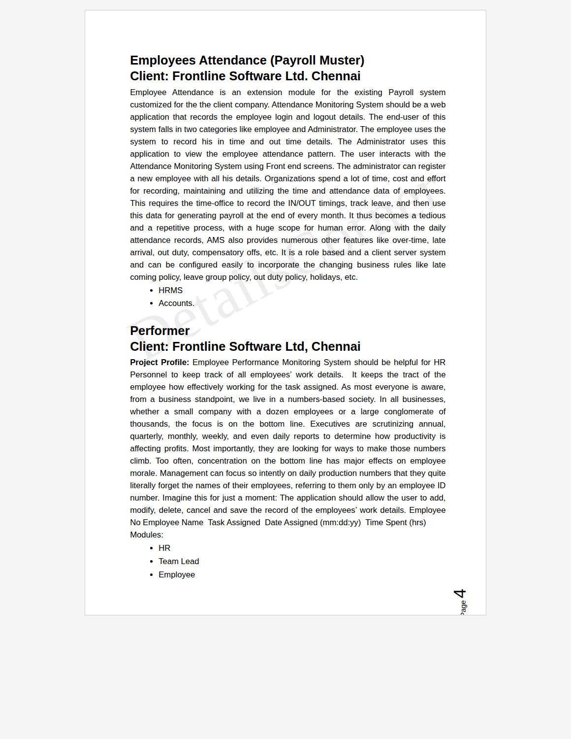DetailsCorner
Employees Attendance (Payroll Muster)
Client: Frontline Software Ltd. Chennai
Employee Attendance is an extension module for the existing Payroll system customized for the the client company. Attendance Monitoring System should be a web application that records the employee login and logout details. The end-user of this system falls in two categories like employee and Administrator. The employee uses the system to record his in time and out time details. The Administrator uses this application to view the employee attendance pattern. The user interacts with the Attendance Monitoring System using Front end screens. The administrator can register a new employee with all his details. Organizations spend a lot of time, cost and effort for recording, maintaining and utilizing the time and attendance data of employees. This requires the time-office to record the IN/OUT timings, track leave, and then use this data for generating payroll at the end of every month. It thus becomes a tedious and a repetitive process, with a huge scope for human error. Along with the daily attendance records, AMS also provides numerous other features like over-time, late arrival, out duty, compensatory offs, etc. It is a role based and a client server system and can be configured easily to incorporate the changing business rules like late coming policy, leave group policy, out duty policy, holidays, etc.
HRMS
Accounts.
Performer
Client: Frontline Software Ltd, Chennai
Project Profile: Employee Performance Monitoring System should be helpful for HR Personnel to keep track of all employees’ work details. It keeps the tract of the employee how effectively working for the task assigned. As most everyone is aware, from a business standpoint, we live in a numbers-based society. In all businesses, whether a small company with a dozen employees or a large conglomerate of thousands, the focus is on the bottom line. Executives are scrutinizing annual, quarterly, monthly, weekly, and even daily reports to determine how productivity is affecting profits. Most importantly, they are looking for ways to make those numbers climb. Too often, concentration on the bottom line has major effects on employee morale. Management can focus so intently on daily production numbers that they quite literally forget the names of their employees, referring to them only by an employee ID number. Imagine this for just a moment: The application should allow the user to add, modify, delete, cancel and save the record of the employees’ work details. Employee No Employee Name Task Assigned Date Assigned (mm:dd:yy) Time Spent (hrs)
Modules:
HR
Team Lead
Employee
Page 4